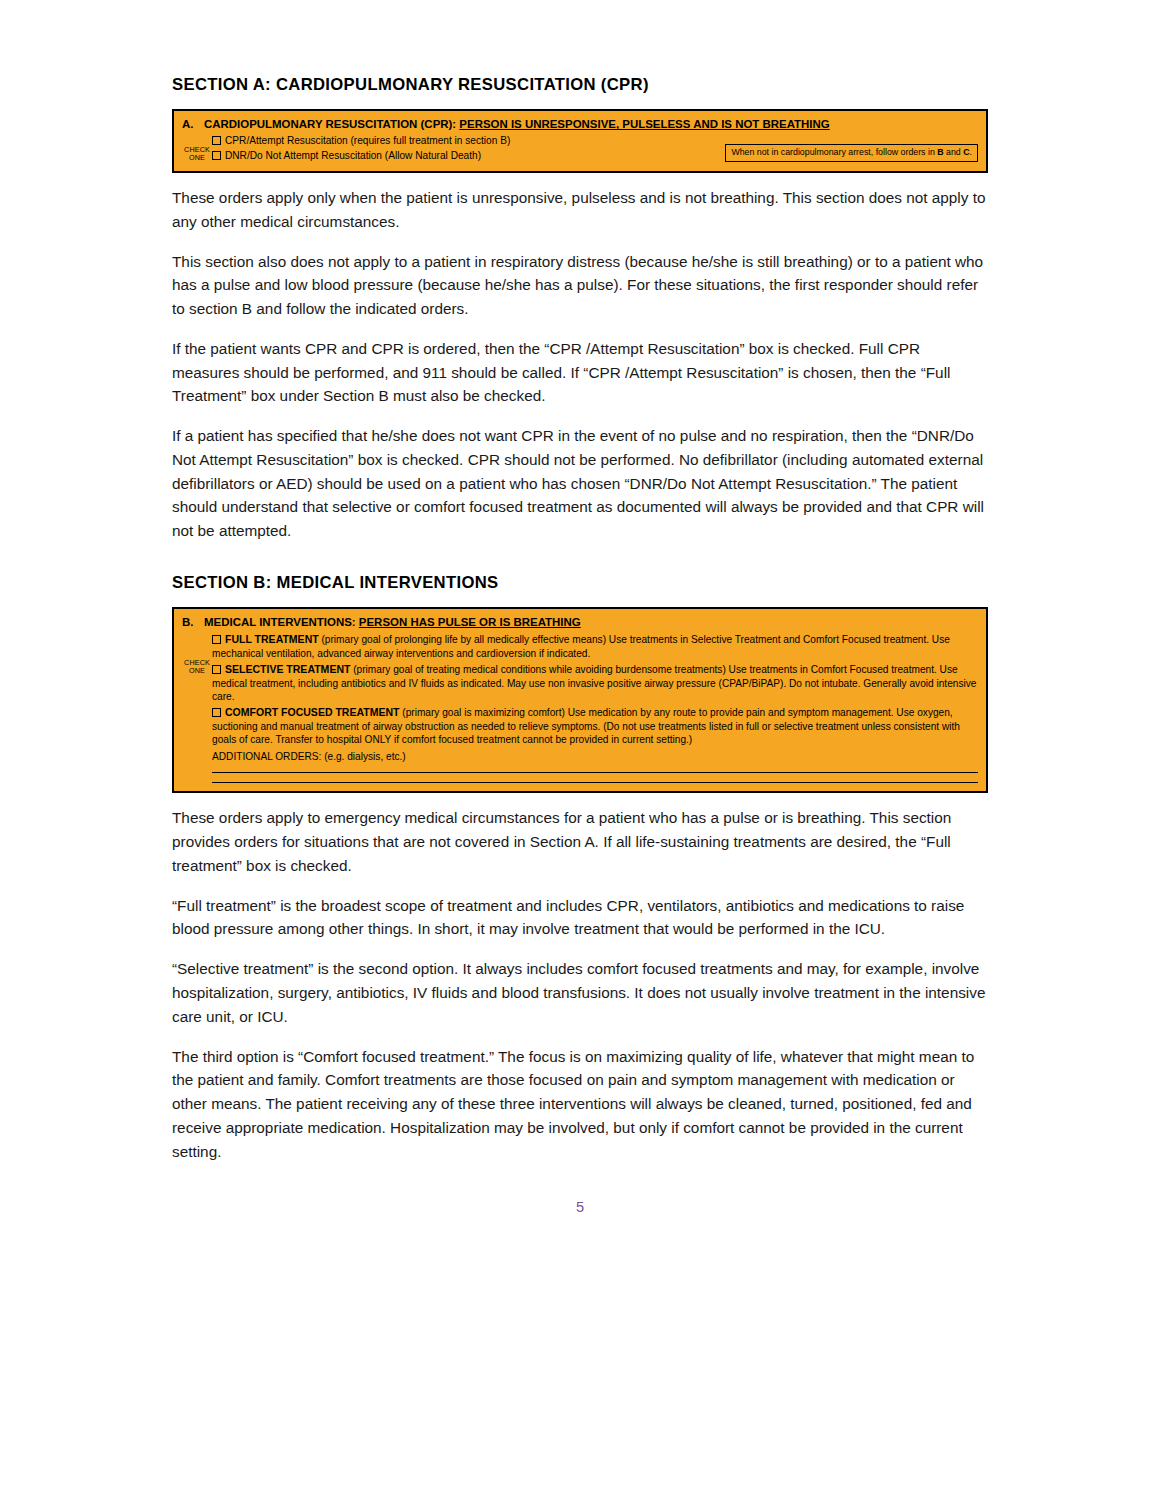SECTION A: CARDIOPULMONARY RESUSCITATION (CPR)
A.
CARDIOPULMONARY RESUSCITATION (CPR): PERSON IS UNRESPONSIVE, PULSELESS AND IS NOT BREATHING
CHECK
ONE
CPR/Attempt Resuscitation (requires full treatment in section B)
DNR/Do Not Attempt Resuscitation (Allow Natural Death)
When not in cardiopulmonary arrest, follow orders in B and C.
These orders apply only when the patient is unresponsive, pulseless and is not breathing. This section does not apply to any other medical circumstances.
This section also does not apply to a patient in respiratory distress (because he/she is still breathing) or to a patient who has a pulse and low blood pressure (because he/she has a pulse). For these situations, the first responder should refer to section B and follow the indicated orders.
If the patient wants CPR and CPR is ordered, then the “CPR /Attempt Resuscitation” box is checked. Full CPR measures should be performed, and 911 should be called. If “CPR /Attempt Resuscitation” is chosen, then the “Full Treatment” box under Section B must also be checked.
If a patient has specified that he/she does not want CPR in the event of no pulse and no respiration, then the “DNR/Do Not Attempt Resuscitation” box is checked. CPR should not be performed. No defibrillator (including automated external defibrillators or AED) should be used on a patient who has chosen “DNR/Do Not Attempt Resuscitation.” The patient should understand that selective or comfort focused treatment as documented will always be provided and that CPR will not be attempted.
SECTION B: MEDICAL INTERVENTIONS
B.
MEDICAL INTERVENTIONS: PERSON HAS PULSE OR IS BREATHING
CHECK
ONE
FULL TREATMENT (primary goal of prolonging life by all medically effective means) Use treatments in Selective Treatment and Comfort Focused treatment. Use mechanical ventilation, advanced airway interventions and cardioversion if indicated.
SELECTIVE TREATMENT (primary goal of treating medical conditions while avoiding burdensome treatments) Use treatments in Comfort Focused treatment. Use medical treatment, including antibiotics and IV fluids as indicated. May use non invasive positive airway pressure (CPAP/BiPAP). Do not intubate. Generally avoid intensive care.
COMFORT FOCUSED TREATMENT (primary goal is maximizing comfort) Use medication by any route to provide pain and symptom management. Use oxygen, suctioning and manual treatment of airway obstruction as needed to relieve symptoms. (Do not use treatments listed in full or selective treatment unless consistent with goals of care. Transfer to hospital ONLY if comfort focused treatment cannot be provided in current setting.)
ADDITIONAL ORDERS: (e.g. dialysis, etc.)
These orders apply to emergency medical circumstances for a patient who has a pulse or is breathing. This section provides orders for situations that are not covered in Section A. If all life-sustaining treatments are desired, the “Full treatment” box is checked.
“Full treatment” is the broadest scope of treatment and includes CPR, ventilators, antibiotics and medications to raise blood pressure among other things. In short, it may involve treatment that would be performed in the ICU.
“Selective treatment” is the second option. It always includes comfort focused treatments and may, for example, involve hospitalization, surgery, antibiotics, IV fluids and blood transfusions. It does not usually involve treatment in the intensive care unit, or ICU.
The third option is “Comfort focused treatment.” The focus is on maximizing quality of life, whatever that might mean to the patient and family. Comfort treatments are those focused on pain and symptom management with medication or other means. The patient receiving any of these three interventions will always be cleaned, turned, positioned, fed and receive appropriate medication. Hospitalization may be involved, but only if comfort cannot be provided in the current setting.
5